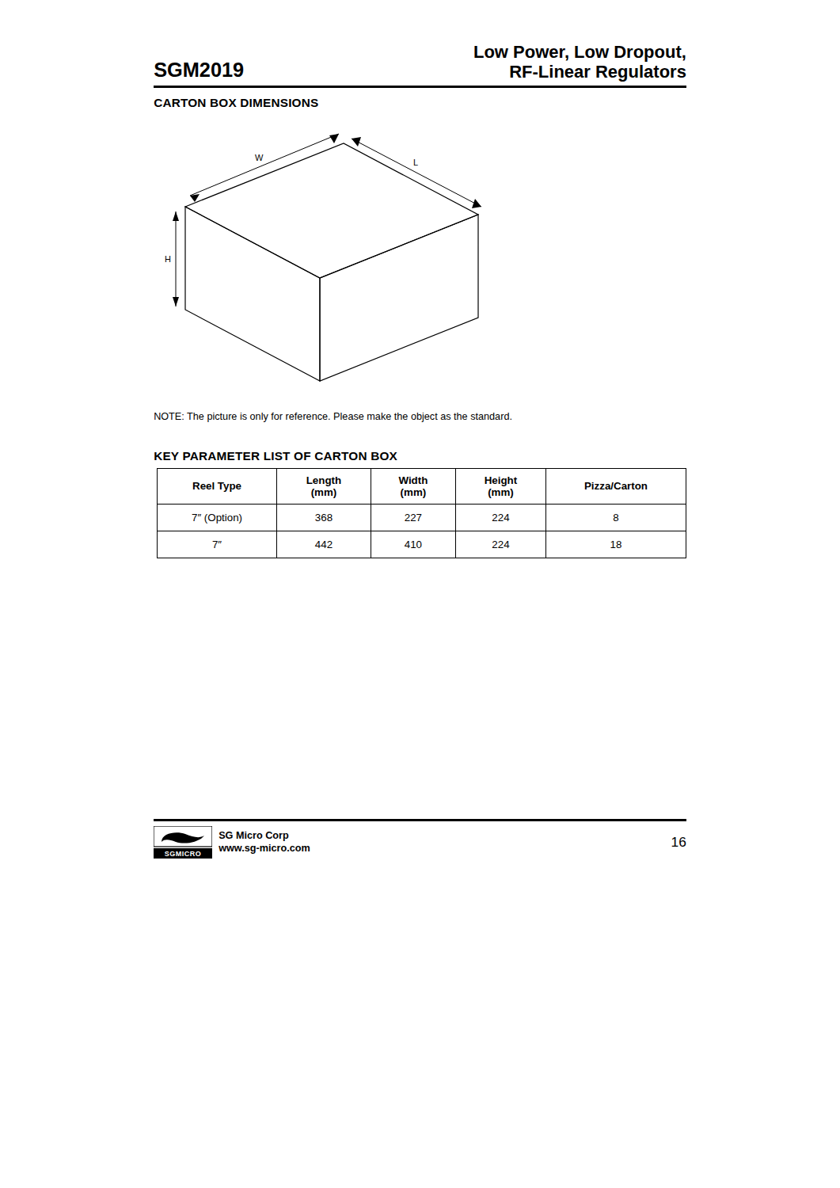SGM2019
Low Power, Low Dropout,
RF-Linear Regulators
CARTON BOX DIMENSIONS
W L H
NOTE: The picture is only for reference. Please make the object as the standard.
KEY PARAMETER LIST OF CARTON BOX
| Reel Type | Length (mm) | Width (mm) | Height (mm) | Pizza/Carton |
| --- | --- | --- | --- | --- |
| 7″ (Option) | 368 | 227 | 224 | 8 |
| 7″ | 442 | 410 | 224 | 18 |
SGMICRO
SG Micro Corp
www.sg-micro.com
16